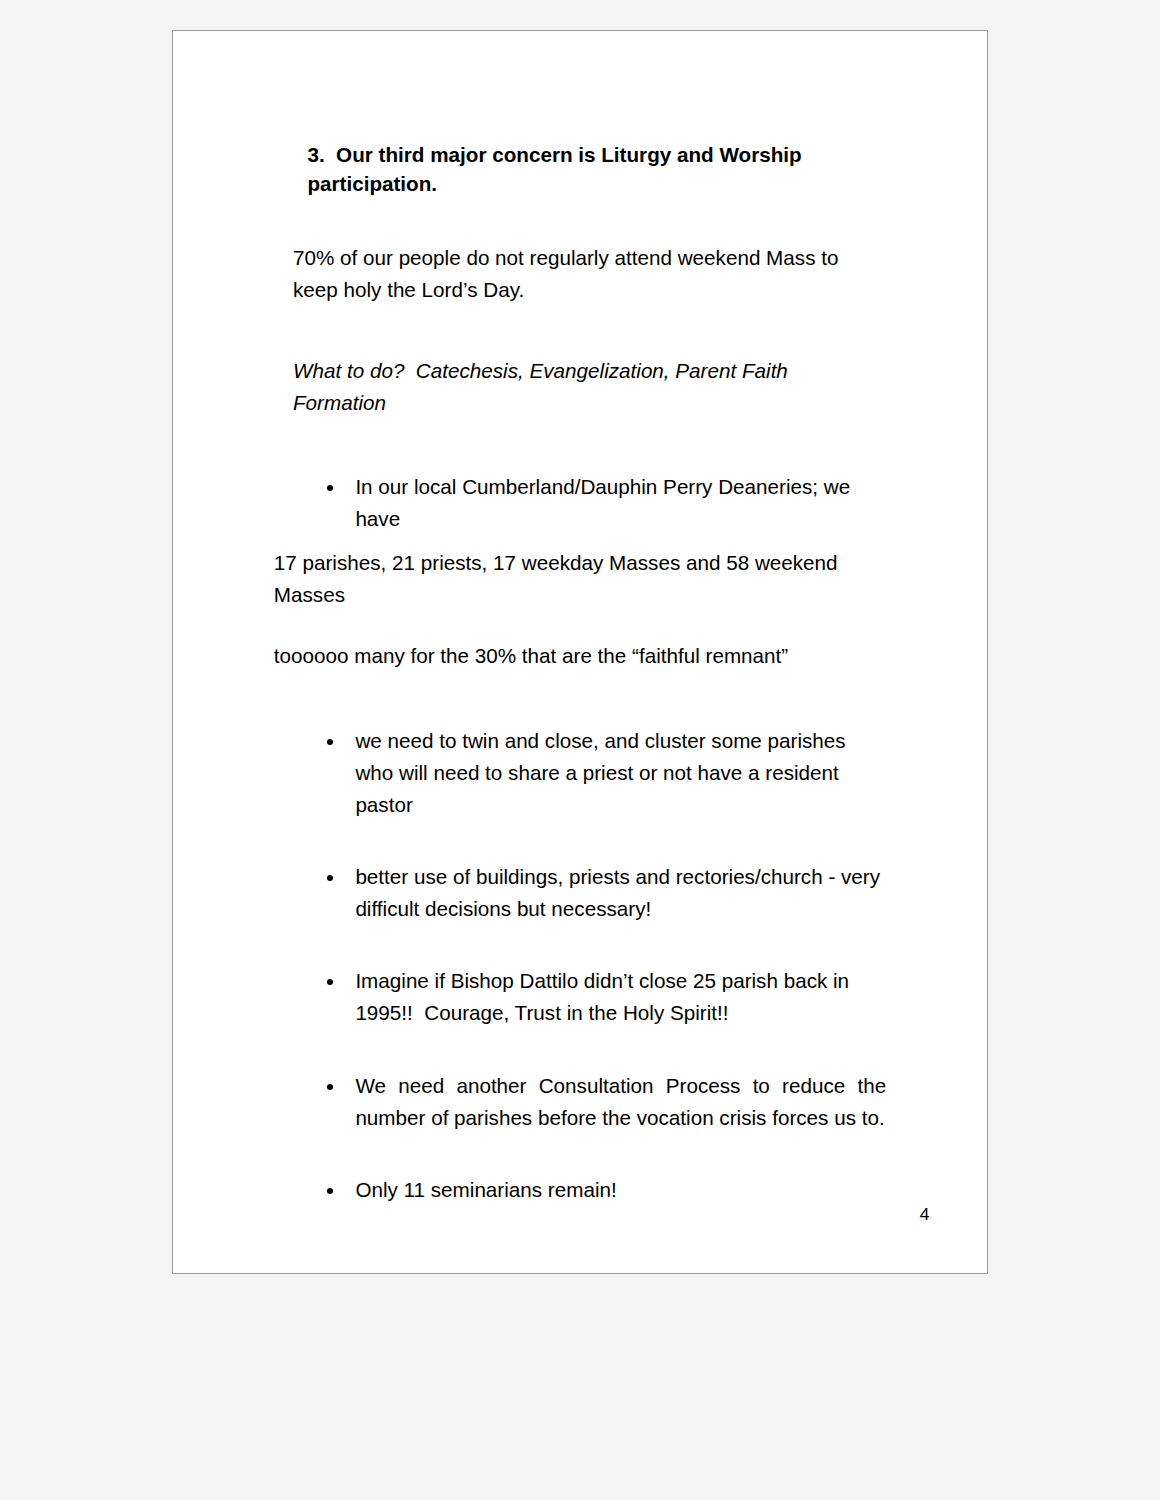3. Our third major concern is Liturgy and Worship participation.
70% of our people do not regularly attend weekend Mass to keep holy the Lord’s Day.
What to do? Catechesis, Evangelization, Parent Faith Formation
In our local Cumberland/Dauphin Perry Deaneries; we have
17 parishes, 21 priests, 17 weekday Masses and 58 weekend Masses
toooooo many for the 30% that are the “faithful remnant”
we need to twin and close, and cluster some parishes who will need to share a priest or not have a resident pastor
better use of buildings, priests and rectories/church - very difficult decisions but necessary!
Imagine if Bishop Dattilo didn’t close 25 parish back in 1995!! Courage, Trust in the Holy Spirit!!
We need another Consultation Process to reduce the number of parishes before the vocation crisis forces us to.
Only 11 seminarians remain!
4